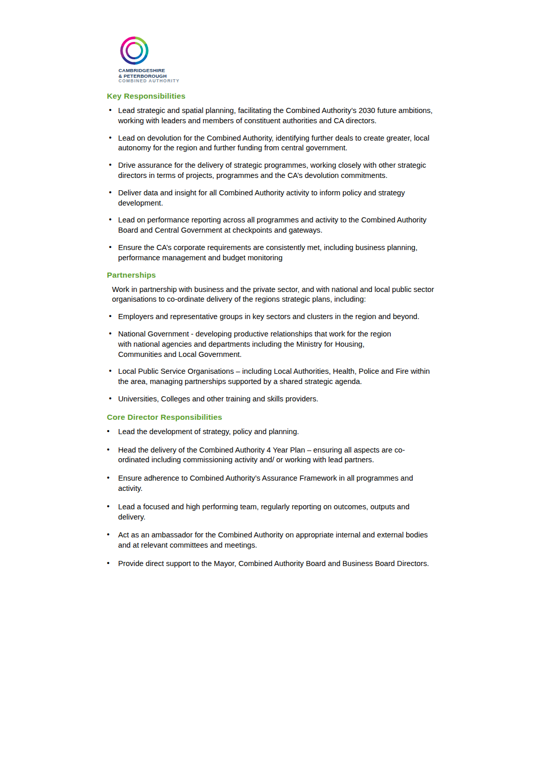CAMBRIDGESHIRE
& PETERBOROUGH
COMBINED AUTHORITY
Key Responsibilities
Lead strategic and spatial planning, facilitating the Combined Authority’s 2030 future ambitions, working with leaders and members of constituent authorities and CA directors.
Lead on devolution for the Combined Authority, identifying further deals to create greater, local autonomy for the region and further funding from central government.
Drive assurance for the delivery of strategic programmes, working closely with other strategic directors in terms of projects, programmes and the CA’s devolution commitments.
Deliver data and insight for all Combined Authority activity to inform policy and strategy development.
Lead on performance reporting across all programmes and activity to the Combined Authority Board and Central Government at checkpoints and gateways.
Ensure the CA’s corporate requirements are consistently met, including business planning, performance management and budget monitoring
Partnerships
Work in partnership with business and the private sector, and with national and local public sector organisations to co-ordinate delivery of the regions strategic plans, including:
Employers and representative groups in key sectors and clusters in the region and beyond.
National Government - developing productive relationships that work for the regionwith national agencies and departments including the Ministry for Housing, Communities and Local Government.
Local Public Service Organisations – including Local Authorities, Health, Police and Fire within the area, managing partnerships supported by a shared strategic agenda.
Universities, Colleges and other training and skills providers.
Core Director Responsibilities
Lead the development of strategy, policy and planning.
Head the delivery of the Combined Authority 4 Year Plan – ensuring all aspects are co-ordinated including commissioning activity and/ or working with lead partners.
Ensure adherence to Combined Authority’s Assurance Framework in all programmes and activity.
Lead a focused and high performing team, regularly reporting on outcomes, outputs and delivery.
Act as an ambassador for the Combined Authority on appropriate internal and external bodies and at relevant committees and meetings.
Provide direct support to the Mayor, Combined Authority Board and Business Board Directors.